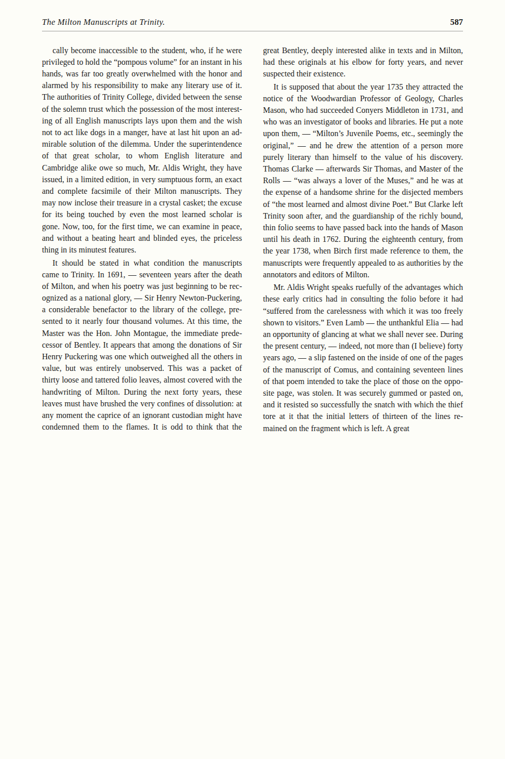The Milton Manuscripts at Trinity. 587
cally become inaccessible to the student, who, if he were privileged to hold the “pompous volume” for an instant in his hands, was far too greatly overwhelmed with the honor and alarmed by his responsibility to make any literary use of it. The authorities of Trinity College, divided between the sense of the solemn trust which the possession of the most interesting of all English manuscripts lays upon them and the wish not to act like dogs in a manger, have at last hit upon an admirable solution of the dilemma. Under the superintendence of that great scholar, to whom English literature and Cambridge alike owe so much, Mr. Aldis Wright, they have issued, in a limited edition, in very sumptuous form, an exact and complete facsimile of their Milton manuscripts. They may now inclose their treasure in a crystal casket; the excuse for its being touched by even the most learned scholar is gone. Now, too, for the first time, we can examine in peace, and without a beating heart and blinded eyes, the priceless thing in its minutest features.
It should be stated in what condition the manuscripts came to Trinity. In 1691, — seventeen years after the death of Milton, and when his poetry was just beginning to be recognized as a national glory, — Sir Henry Newton-Puckering, a considerable benefactor to the library of the college, presented to it nearly four thousand volumes. At this time, the Master was the Hon. John Montague, the immediate predecessor of Bentley. It appears that among the donations of Sir Henry Puckering was one which outweighed all the others in value, but was entirely unobserved. This was a packet of thirty loose and tattered folio leaves, almost covered with the handwriting of Milton. During the next forty years, these leaves must have brushed the very confines of dissolution: at any moment the caprice of an ignorant custodian might have condemned them to the flames. It is odd to think that the great Bentley, deeply interested alike in texts and in Milton, had these originals at his elbow for forty years, and never suspected their existence.
It is supposed that about the year 1735 they attracted the notice of the Woodwardian Professor of Geology, Charles Mason, who had succeeded Conyers Middleton in 1731, and who was an investigator of books and libraries. He put a note upon them, — “Milton’s Juvenile Poems, etc., seemingly the original,” — and he drew the attention of a person more purely literary than himself to the value of his discovery. Thomas Clarke — afterwards Sir Thomas, and Master of the Rolls — “was always a lover of the Muses,” and he was at the expense of a handsome shrine for the disjected members of “the most learned and almost divine Poet.” But Clarke left Trinity soon after, and the guardianship of the richly bound, thin folio seems to have passed back into the hands of Mason until his death in 1762. During the eighteenth century, from the year 1738, when Birch first made reference to them, the manuscripts were frequently appealed to as authorities by the annotators and editors of Milton.
Mr. Aldis Wright speaks ruefully of the advantages which these early critics had in consulting the folio before it had “suffered from the carelessness with which it was too freely shown to visitors.” Even Lamb — the unthankful Elia — had an opportunity of glancing at what we shall never see. During the present century, — indeed, not more than (I believe) forty years ago, — a slip fastened on the inside of one of the pages of the manuscript of Comus, and containing seventeen lines of that poem intended to take the place of those on the opposite page, was stolen. It was securely gummed or pasted on, and it resisted so successfully the snatch with which the thief tore at it that the initial letters of thirteen of the lines remained on the fragment which is left. A great